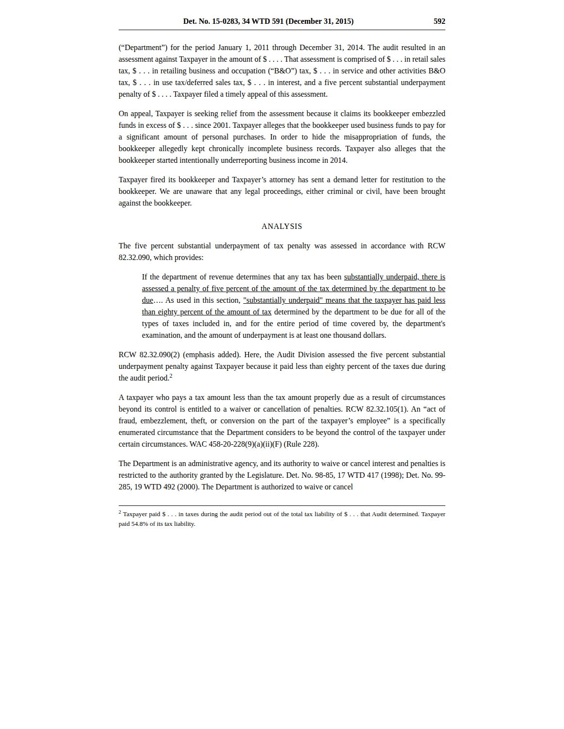Det. No. 15-0283, 34 WTD 591 (December 31, 2015) 592
(“Department”) for the period January 1, 2011 through December 31, 2014. The audit resulted in an assessment against Taxpayer in the amount of $ . . . . That assessment is comprised of $ . . . in retail sales tax, $ . . . in retailing business and occupation (“B&O”) tax, $ . . . in service and other activities B&O tax, $ . . . in use tax/deferred sales tax, $ . . . in interest, and a five percent substantial underpayment penalty of $ . . . . Taxpayer filed a timely appeal of this assessment.
On appeal, Taxpayer is seeking relief from the assessment because it claims its bookkeeper embezzled funds in excess of $ . . . since 2001. Taxpayer alleges that the bookkeeper used business funds to pay for a significant amount of personal purchases. In order to hide the misappropriation of funds, the bookkeeper allegedly kept chronically incomplete business records. Taxpayer also alleges that the bookkeeper started intentionally underreporting business income in 2014.
Taxpayer fired its bookkeeper and Taxpayer’s attorney has sent a demand letter for restitution to the bookkeeper. We are unaware that any legal proceedings, either criminal or civil, have been brought against the bookkeeper.
ANALYSIS
The five percent substantial underpayment of tax penalty was assessed in accordance with RCW 82.32.090, which provides:
If the department of revenue determines that any tax has been substantially underpaid, there is assessed a penalty of five percent of the amount of the tax determined by the department to be due…. As used in this section, "substantially underpaid" means that the taxpayer has paid less than eighty percent of the amount of tax determined by the department to be due for all of the types of taxes included in, and for the entire period of time covered by, the department's examination, and the amount of underpayment is at least one thousand dollars.
RCW 82.32.090(2) (emphasis added). Here, the Audit Division assessed the five percent substantial underpayment penalty against Taxpayer because it paid less than eighty percent of the taxes due during the audit period.2
A taxpayer who pays a tax amount less than the tax amount properly due as a result of circumstances beyond its control is entitled to a waiver or cancellation of penalties. RCW 82.32.105(1). An “act of fraud, embezzlement, theft, or conversion on the part of the taxpayer’s employee” is a specifically enumerated circumstance that the Department considers to be beyond the control of the taxpayer under certain circumstances. WAC 458-20-228(9)(a)(ii)(F) (Rule 228).
The Department is an administrative agency, and its authority to waive or cancel interest and penalties is restricted to the authority granted by the Legislature. Det. No. 98-85, 17 WTD 417 (1998); Det. No. 99-285, 19 WTD 492 (2000). The Department is authorized to waive or cancel
2 Taxpayer paid $ . . . in taxes during the audit period out of the total tax liability of $ . . . that Audit determined. Taxpayer paid 54.8% of its tax liability.